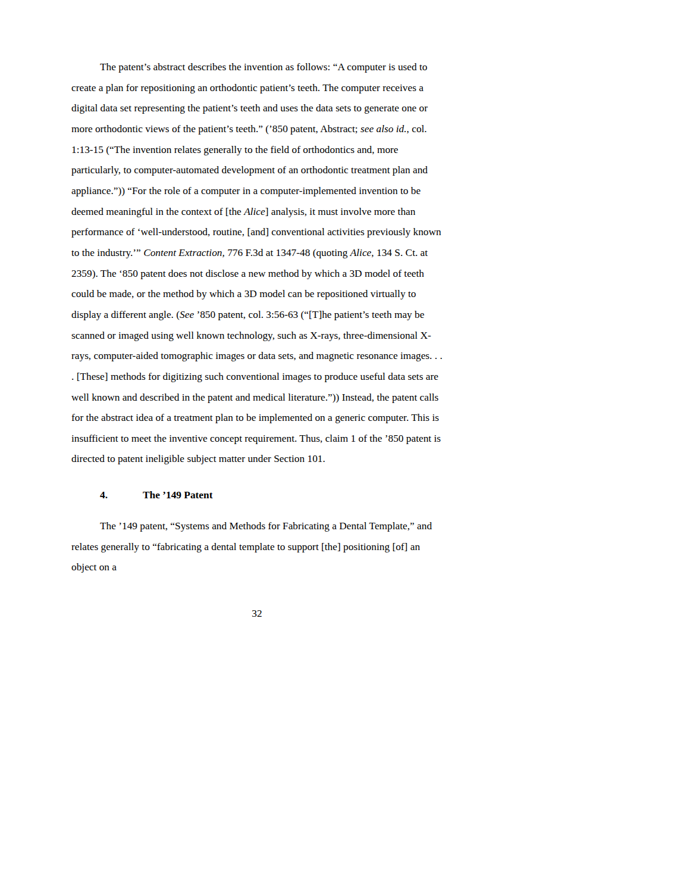The patent’s abstract describes the invention as follows: “A computer is used to create a plan for repositioning an orthodontic patient’s teeth. The computer receives a digital data set representing the patient’s teeth and uses the data sets to generate one or more orthodontic views of the patient’s teeth.” (’850 patent, Abstract; see also id., col. 1:13-15 (“The invention relates generally to the field of orthodontics and, more particularly, to computer-automated development of an orthodontic treatment plan and appliance.”)) “For the role of a computer in a computer-implemented invention to be deemed meaningful in the context of [the Alice] analysis, it must involve more than performance of ‘well-understood, routine, [and] conventional activities previously known to the industry.’” Content Extraction, 776 F.3d at 1347-48 (quoting Alice, 134 S. Ct. at 2359). The ‘850 patent does not disclose a new method by which a 3D model of teeth could be made, or the method by which a 3D model can be repositioned virtually to display a different angle. (See ’850 patent, col. 3:56-63 (“[T]he patient’s teeth may be scanned or imaged using well known technology, such as X-rays, three-dimensional X-rays, computer-aided tomographic images or data sets, and magnetic resonance images. . . . [These] methods for digitizing such conventional images to produce useful data sets are well known and described in the patent and medical literature.”)) Instead, the patent calls for the abstract idea of a treatment plan to be implemented on a generic computer. This is insufficient to meet the inventive concept requirement. Thus, claim 1 of the ’850 patent is directed to patent ineligible subject matter under Section 101.
4. The ’149 Patent
The ’149 patent, “Systems and Methods for Fabricating a Dental Template,” and relates generally to “fabricating a dental template to support [the] positioning [of] an object on a
32